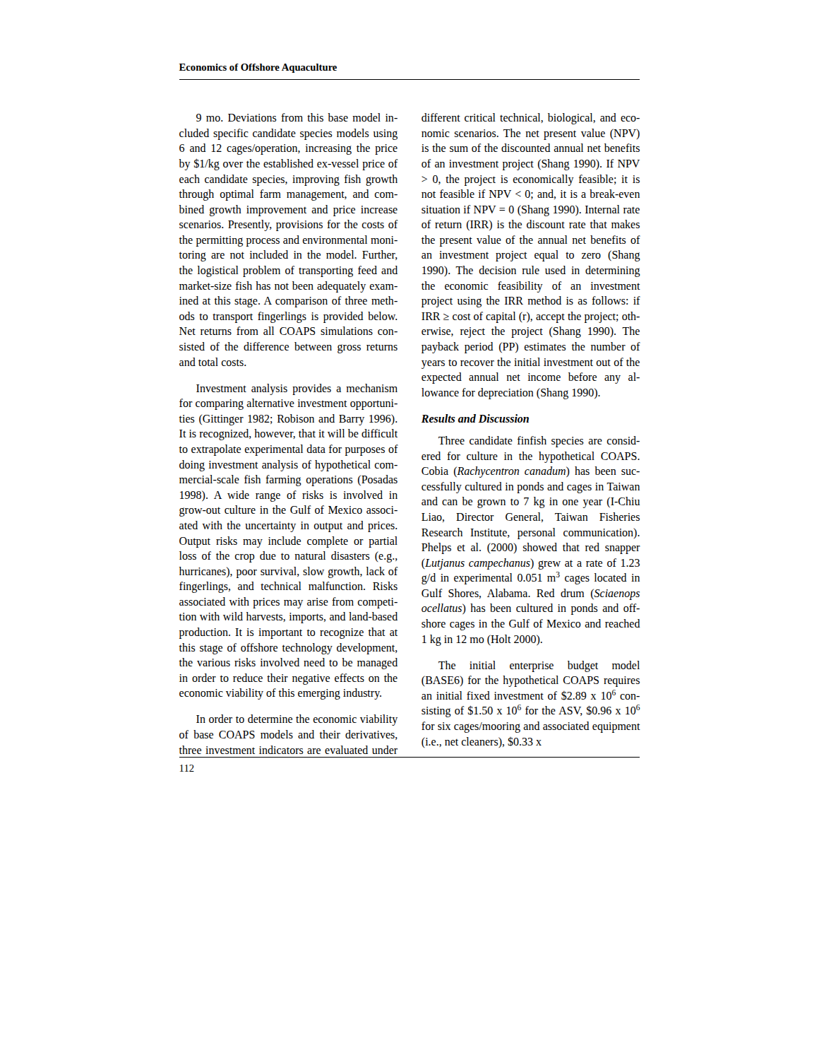Economics of Offshore Aquaculture
9 mo. Deviations from this base model included specific candidate species models using 6 and 12 cages/operation, increasing the price by $1/kg over the established ex-vessel price of each candidate species, improving fish growth through optimal farm management, and combined growth improvement and price increase scenarios. Presently, provisions for the costs of the permitting process and environmental monitoring are not included in the model. Further, the logistical problem of transporting feed and market-size fish has not been adequately examined at this stage. A comparison of three methods to transport fingerlings is provided below. Net returns from all COAPS simulations consisted of the difference between gross returns and total costs.
Investment analysis provides a mechanism for comparing alternative investment opportunities (Gittinger 1982; Robison and Barry 1996). It is recognized, however, that it will be difficult to extrapolate experimental data for purposes of doing investment analysis of hypothetical commercial-scale fish farming operations (Posadas 1998). A wide range of risks is involved in grow-out culture in the Gulf of Mexico associated with the uncertainty in output and prices. Output risks may include complete or partial loss of the crop due to natural disasters (e.g., hurricanes), poor survival, slow growth, lack of fingerlings, and technical malfunction. Risks associated with prices may arise from competition with wild harvests, imports, and land-based production. It is important to recognize that at this stage of offshore technology development, the various risks involved need to be managed in order to reduce their negative effects on the economic viability of this emerging industry.
In order to determine the economic viability of base COAPS models and their derivatives, three investment indicators are evaluated under different critical technical, biological, and economic scenarios. The net present value (NPV) is the sum of the discounted annual net benefits of an investment project (Shang 1990). If NPV > 0, the project is economically feasible; it is not feasible if NPV < 0; and, it is a break-even situation if NPV = 0 (Shang 1990). Internal rate of return (IRR) is the discount rate that makes the present value of the annual net benefits of an investment project equal to zero (Shang 1990). The decision rule used in determining the economic feasibility of an investment project using the IRR method is as follows: if IRR ≥ cost of capital (r), accept the project; otherwise, reject the project (Shang 1990). The payback period (PP) estimates the number of years to recover the initial investment out of the expected annual net income before any allowance for depreciation (Shang 1990).
Results and Discussion
Three candidate finfish species are considered for culture in the hypothetical COAPS. Cobia (Rachycentron canadum) has been successfully cultured in ponds and cages in Taiwan and can be grown to 7 kg in one year (I-Chiu Liao, Director General, Taiwan Fisheries Research Institute, personal communication). Phelps et al. (2000) showed that red snapper (Lutjanus campechanus) grew at a rate of 1.23 g/d in experimental 0.051 m3 cages located in Gulf Shores, Alabama. Red drum (Sciaenops ocellatus) has been cultured in ponds and offshore cages in the Gulf of Mexico and reached 1 kg in 12 mo (Holt 2000).
The initial enterprise budget model (BASE6) for the hypothetical COAPS requires an initial fixed investment of $2.89 x 106 consisting of $1.50 x 106 for the ASV, $0.96 x 106 for six cages/mooring and associated equipment (i.e., net cleaners), $0.33 x
112